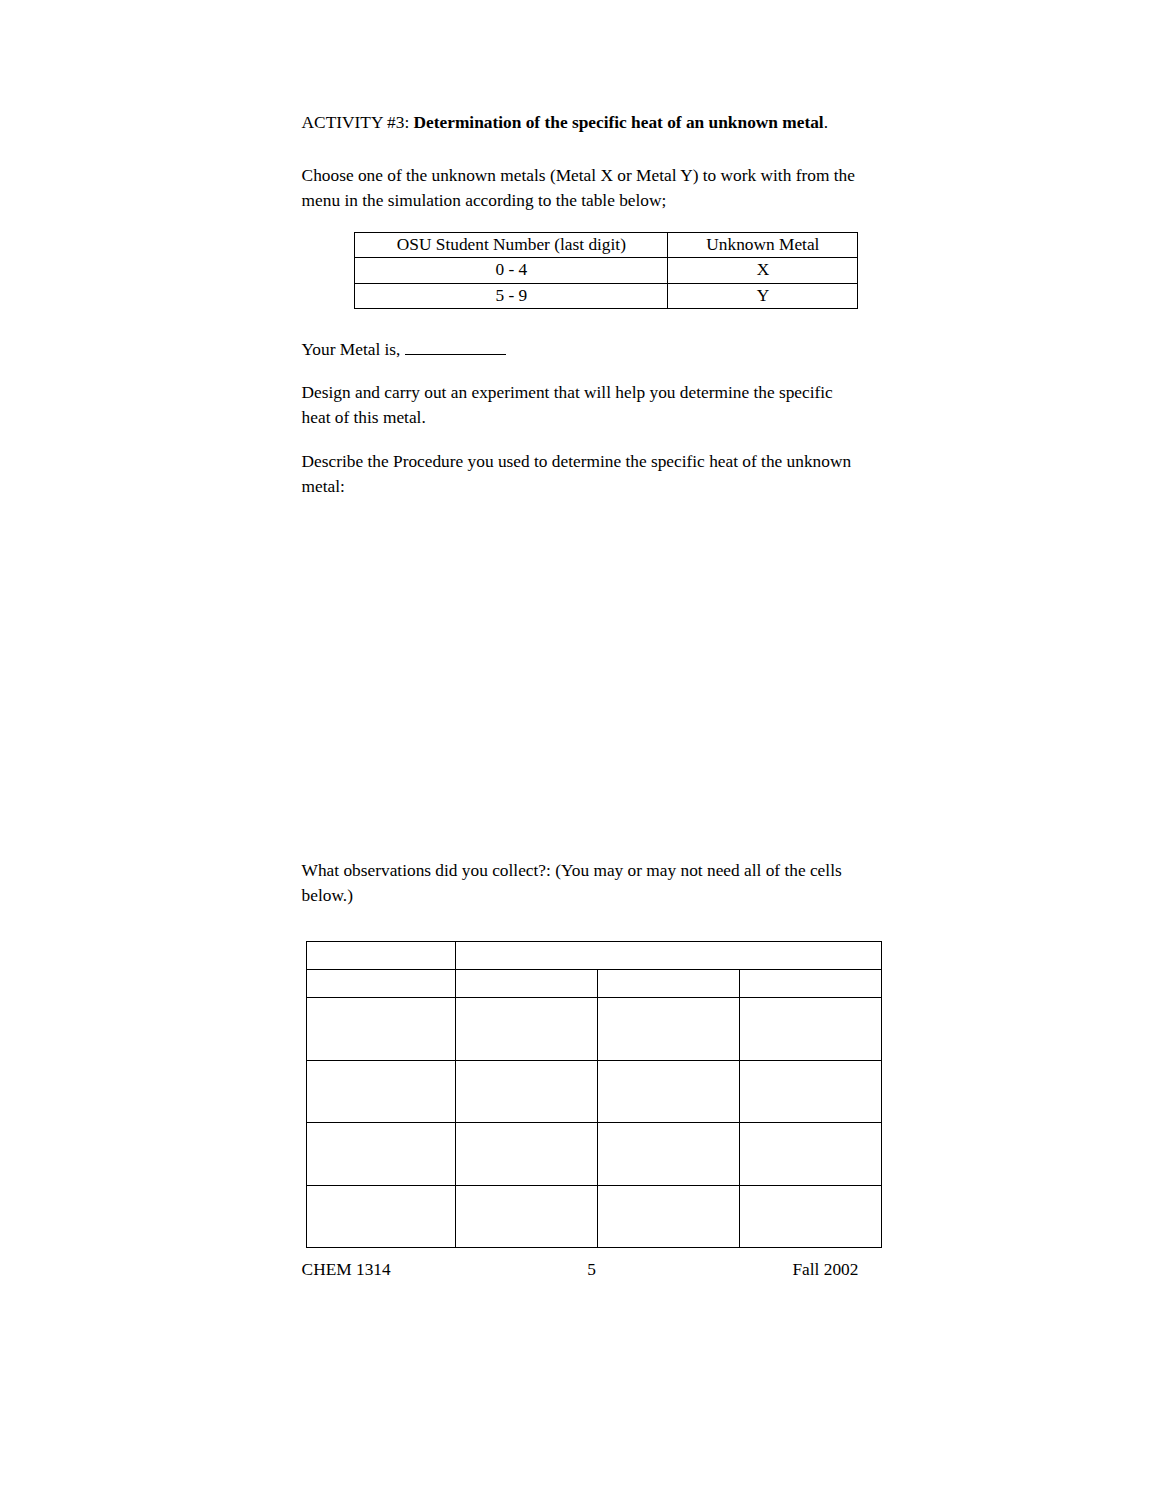ACTIVITY #3: Determination of the specific heat of an unknown metal.
Choose one of the unknown metals (Metal X or Metal Y) to work with from the menu in the simulation according to the table below;
| OSU Student Number (last digit) | Unknown Metal |
| 0 - 4 | X |
| 5 - 9 | Y |
Your Metal is,
Design and carry out an experiment that will help you determine the specific heat of this metal.
Describe the Procedure you used to determine the specific heat of the unknown metal:
What observations did you collect?: (You may or may not need all of the cells below.)
CHEM 1314
5
Fall 2002